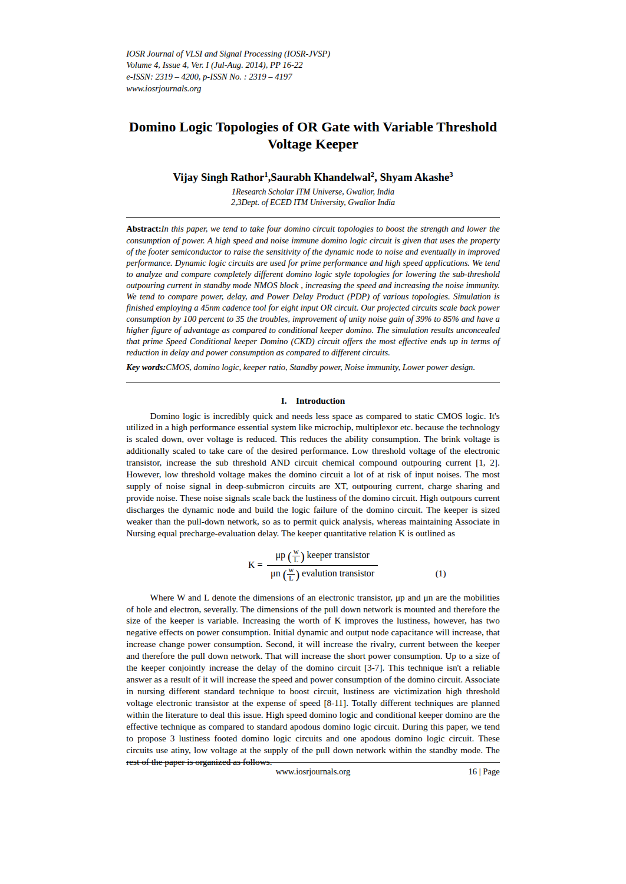IOSR Journal of VLSI and Signal Processing (IOSR-JVSP)
Volume 4, Issue 4, Ver. I (Jul-Aug. 2014), PP 16-22
e-ISSN: 2319 – 4200, p-ISSN No. : 2319 – 4197
www.iosrjournals.org
Domino Logic Topologies of OR Gate with Variable Threshold
Voltage Keeper
Vijay Singh Rathor1,Saurabh Khandelwal2, Shyam Akashe3
1Research Scholar ITM Universe, Gwalior, India
2,3Dept. of ECED ITM University, Gwalior India
Abstract: In this paper, we tend to take four domino circuit topologies to boost the strength and lower the consumption of power. A high speed and noise immune domino logic circuit is given that uses the property of the footer semiconductor to raise the sensitivity of the dynamic node to noise and eventually in improved performance. Dynamic logic circuits are used for prime performance and high speed applications. We tend to analyze and compare completely different domino logic style topologies for lowering the sub-threshold outpouring current in standby mode NMOS block , increasing the speed and increasing the noise immunity. We tend to compare power, delay, and Power Delay Product (PDP) of various topologies. Simulation is finished employing a 45nm cadence tool for eight input OR circuit. Our projected circuits scale back power consumption by 100 percent to 35 the troubles, improvement of unity noise gain of 39% to 85% and have a higher figure of advantage as compared to conditional keeper domino. The simulation results unconcealed that prime Speed Conditional keeper Domino (CKD) circuit offers the most effective ends up in terms of reduction in delay and power consumption as compared to different circuits.
Key words: CMOS, domino logic, keeper ratio, Standby power, Noise immunity, Lower power design.
I. Introduction
Domino logic is incredibly quick and needs less space as compared to static CMOS logic. It's utilized in a high performance essential system like microchip, multiplexor etc. because the technology is scaled down, over voltage is reduced. This reduces the ability consumption. The brink voltage is additionally scaled to take care of the desired performance. Low threshold voltage of the electronic transistor, increase the sub threshold AND circuit chemical compound outpouring current [1, 2]. However, low threshold voltage makes the domino circuit a lot of at risk of input noises. The most supply of noise signal in deep-submicron circuits are XT, outpouring current, charge sharing and provide noise. These noise signals scale back the lustiness of the domino circuit. High outpours current discharges the dynamic node and build the logic failure of the domino circuit. The keeper is sized weaker than the pull-down network, so as to permit quick analysis, whereas maintaining Associate in Nursing equal precharge-evaluation delay. The keeper quantitative relation K is outlined as
K = μp (wL) keeper transistor μn (wL) evalution transistor
(1)
Where W and L denote the dimensions of an electronic transistor, μp and μn are the mobilities of hole and electron, severally. The dimensions of the pull down network is mounted and therefore the size of the keeper is variable. Increasing the worth of K improves the lustiness, however, has two negative effects on power consumption. Initial dynamic and output node capacitance will increase, that increase change power consumption. Second, it will increase the rivalry, current between the keeper and therefore the pull down network. That will increase the short power consumption. Up to a size of the keeper conjointly increase the delay of the domino circuit [3-7]. This technique isn't a reliable answer as a result of it will increase the speed and power consumption of the domino circuit. Associate in nursing different standard technique to boost circuit, lustiness are victimization high threshold voltage electronic transistor at the expense of speed [8-11]. Totally different techniques are planned within the literature to deal this issue. High speed domino logic and conditional keeper domino are the effective technique as compared to standard apodous domino logic circuit. During this paper, we tend to propose 3 lustiness footed domino logic circuits and one apodous domino logic circuit. These circuits use atiny, low voltage at the supply of the pull down network within the standby mode. The rest of the paper is organized as follows.
www.iosrjournals.org
16 | Page